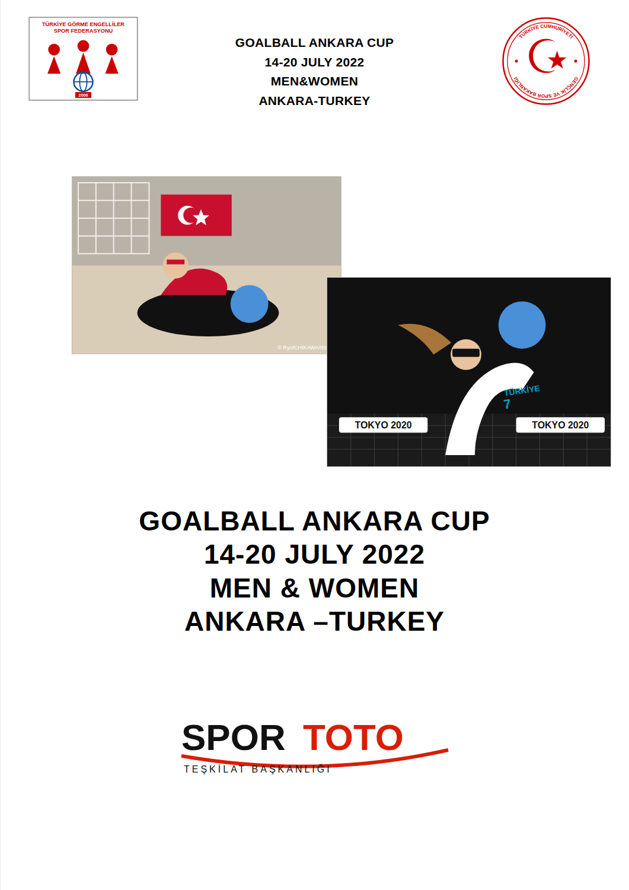GOALBALL ANKARA CUP
14-20 JULY 2022
MEN&WOMEN
ANKARA-TURKEY
GOALBALL ANKARA CUP
14-20 JULY 2022
MEN & WOMEN
ANKARA –TURKEY